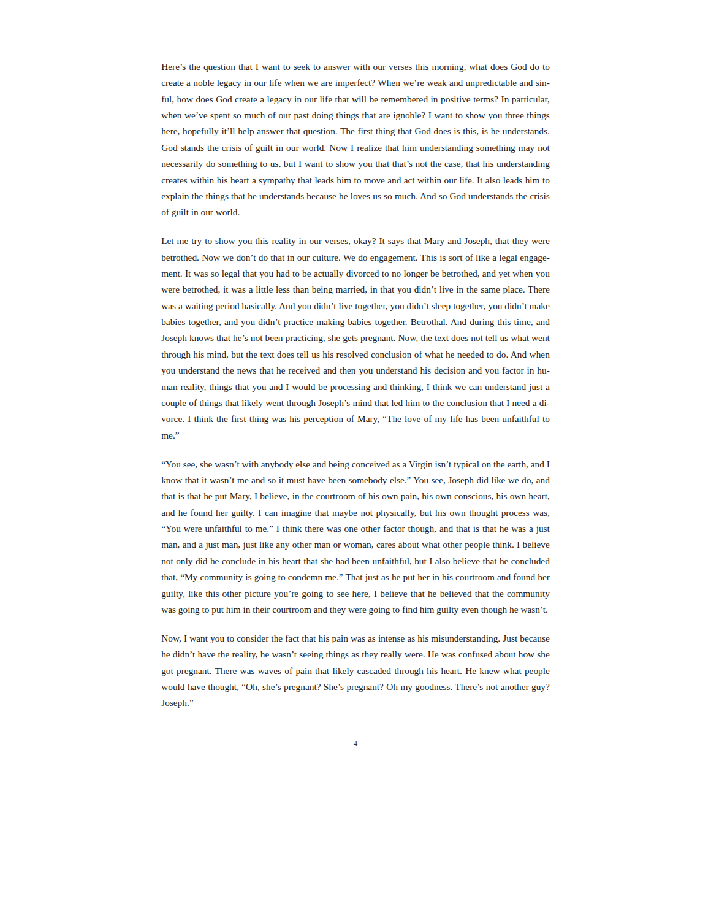Here’s the question that I want to seek to answer with our verses this morning, what does God do to create a noble legacy in our life when we are imperfect? When we’re weak and unpredictable and sinful, how does God create a legacy in our life that will be remembered in positive terms? In particular, when we’ve spent so much of our past doing things that are ignoble? I want to show you three things here, hopefully it’ll help answer that question. The first thing that God does is this, is he understands. God stands the crisis of guilt in our world. Now I realize that him understanding something may not necessarily do something to us, but I want to show you that that’s not the case, that his understanding creates within his heart a sympathy that leads him to move and act within our life. It also leads him to explain the things that he understands because he loves us so much. And so God understands the crisis of guilt in our world.
Let me try to show you this reality in our verses, okay? It says that Mary and Joseph, that they were betrothed. Now we don’t do that in our culture. We do engagement. This is sort of like a legal engagement. It was so legal that you had to be actually divorced to no longer be betrothed, and yet when you were betrothed, it was a little less than being married, in that you didn’t live in the same place. There was a waiting period basically. And you didn’t live together, you didn’t sleep together, you didn’t make babies together, and you didn’t practice making babies together. Betrothal. And during this time, and Joseph knows that he’s not been practicing, she gets pregnant. Now, the text does not tell us what went through his mind, but the text does tell us his resolved conclusion of what he needed to do. And when you understand the news that he received and then you understand his decision and you factor in human reality, things that you and I would be processing and thinking, I think we can understand just a couple of things that likely went through Joseph’s mind that led him to the conclusion that I need a divorce. I think the first thing was his perception of Mary, “The love of my life has been unfaithful to me.”
“You see, she wasn’t with anybody else and being conceived as a Virgin isn’t typical on the earth, and I know that it wasn’t me and so it must have been somebody else.” You see, Joseph did like we do, and that is that he put Mary, I believe, in the courtroom of his own pain, his own conscious, his own heart, and he found her guilty. I can imagine that maybe not physically, but his own thought process was, “You were unfaithful to me.” I think there was one other factor though, and that is that he was a just man, and a just man, just like any other man or woman, cares about what other people think. I believe not only did he conclude in his heart that she had been unfaithful, but I also believe that he concluded that, “My community is going to condemn me.” That just as he put her in his courtroom and found her guilty, like this other picture you’re going to see here, I believe that he believed that the community was going to put him in their courtroom and they were going to find him guilty even though he wasn’t.
Now, I want you to consider the fact that his pain was as intense as his misunderstanding. Just because he didn’t have the reality, he wasn’t seeing things as they really were. He was confused about how she got pregnant. There was waves of pain that likely cascaded through his heart. He knew what people would have thought, “Oh, she’s pregnant? She’s pregnant? Oh my goodness. There’s not another guy? Joseph.”
4